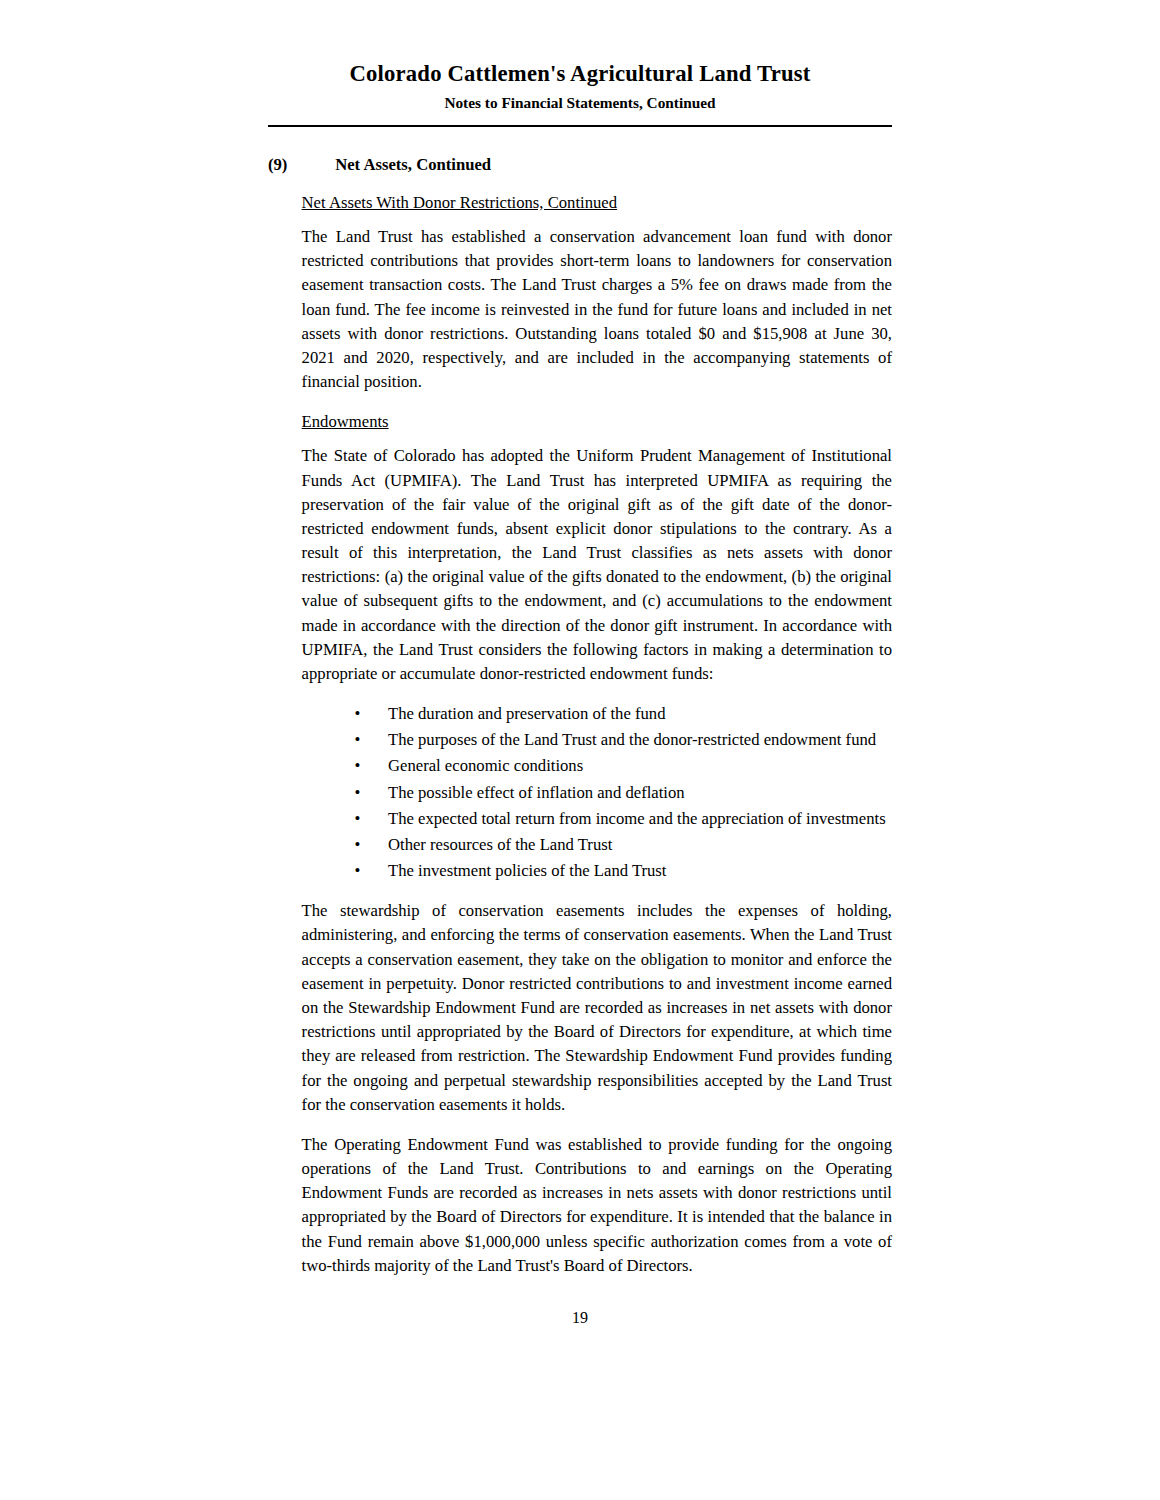Colorado Cattlemen's Agricultural Land Trust
Notes to Financial Statements, Continued
(9) Net Assets, Continued
Net Assets With Donor Restrictions, Continued
The Land Trust has established a conservation advancement loan fund with donor restricted contributions that provides short-term loans to landowners for conservation easement transaction costs. The Land Trust charges a 5% fee on draws made from the loan fund. The fee income is reinvested in the fund for future loans and included in net assets with donor restrictions. Outstanding loans totaled $0 and $15,908 at June 30, 2021 and 2020, respectively, and are included in the accompanying statements of financial position.
Endowments
The State of Colorado has adopted the Uniform Prudent Management of Institutional Funds Act (UPMIFA). The Land Trust has interpreted UPMIFA as requiring the preservation of the fair value of the original gift as of the gift date of the donor-restricted endowment funds, absent explicit donor stipulations to the contrary. As a result of this interpretation, the Land Trust classifies as nets assets with donor restrictions: (a) the original value of the gifts donated to the endowment, (b) the original value of subsequent gifts to the endowment, and (c) accumulations to the endowment made in accordance with the direction of the donor gift instrument. In accordance with UPMIFA, the Land Trust considers the following factors in making a determination to appropriate or accumulate donor-restricted endowment funds:
The duration and preservation of the fund
The purposes of the Land Trust and the donor-restricted endowment fund
General economic conditions
The possible effect of inflation and deflation
The expected total return from income and the appreciation of investments
Other resources of the Land Trust
The investment policies of the Land Trust
The stewardship of conservation easements includes the expenses of holding, administering, and enforcing the terms of conservation easements. When the Land Trust accepts a conservation easement, they take on the obligation to monitor and enforce the easement in perpetuity. Donor restricted contributions to and investment income earned on the Stewardship Endowment Fund are recorded as increases in net assets with donor restrictions until appropriated by the Board of Directors for expenditure, at which time they are released from restriction. The Stewardship Endowment Fund provides funding for the ongoing and perpetual stewardship responsibilities accepted by the Land Trust for the conservation easements it holds.
The Operating Endowment Fund was established to provide funding for the ongoing operations of the Land Trust. Contributions to and earnings on the Operating Endowment Funds are recorded as increases in nets assets with donor restrictions until appropriated by the Board of Directors for expenditure. It is intended that the balance in the Fund remain above $1,000,000 unless specific authorization comes from a vote of two-thirds majority of the Land Trust's Board of Directors.
19